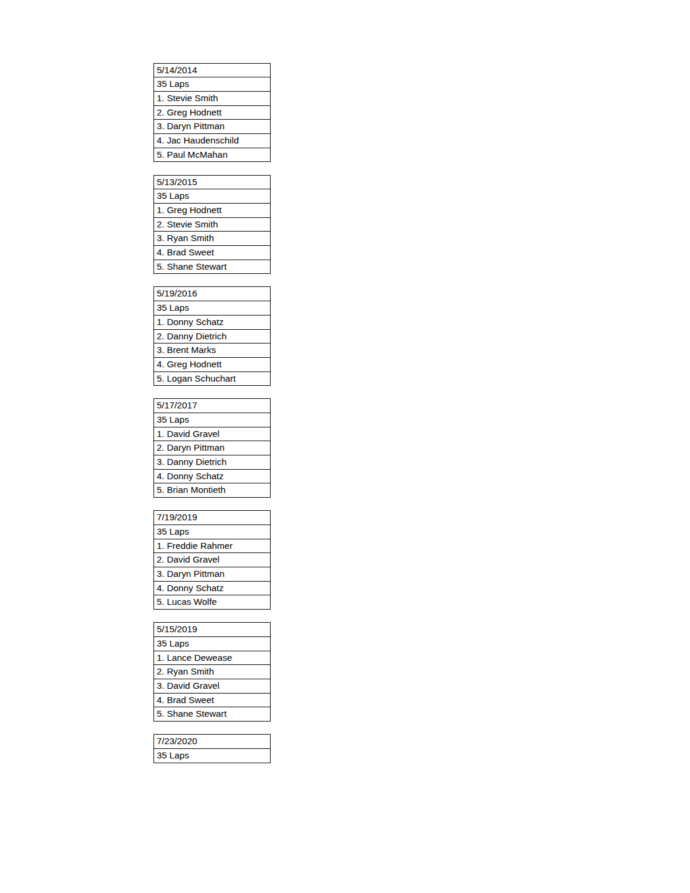| 5/14/2014 |
| 35 Laps |
| 1. Stevie Smith |
| 2. Greg Hodnett |
| 3. Daryn Pittman |
| 4. Jac Haudenschild |
| 5. Paul McMahan |
| 5/13/2015 |
| 35 Laps |
| 1. Greg Hodnett |
| 2. Stevie Smith |
| 3. Ryan Smith |
| 4. Brad Sweet |
| 5. Shane Stewart |
| 5/19/2016 |
| 35 Laps |
| 1. Donny Schatz |
| 2. Danny Dietrich |
| 3. Brent Marks |
| 4. Greg Hodnett |
| 5. Logan Schuchart |
| 5/17/2017 |
| 35 Laps |
| 1. David Gravel |
| 2. Daryn Pittman |
| 3. Danny Dietrich |
| 4. Donny Schatz |
| 5. Brian Montieth |
| 7/19/2019 |
| 35 Laps |
| 1. Freddie Rahmer |
| 2. David Gravel |
| 3. Daryn Pittman |
| 4. Donny Schatz |
| 5. Lucas Wolfe |
| 5/15/2019 |
| 35 Laps |
| 1. Lance Dewease |
| 2. Ryan Smith |
| 3. David Gravel |
| 4. Brad Sweet |
| 5. Shane Stewart |
| 7/23/2020 |
| 35 Laps |